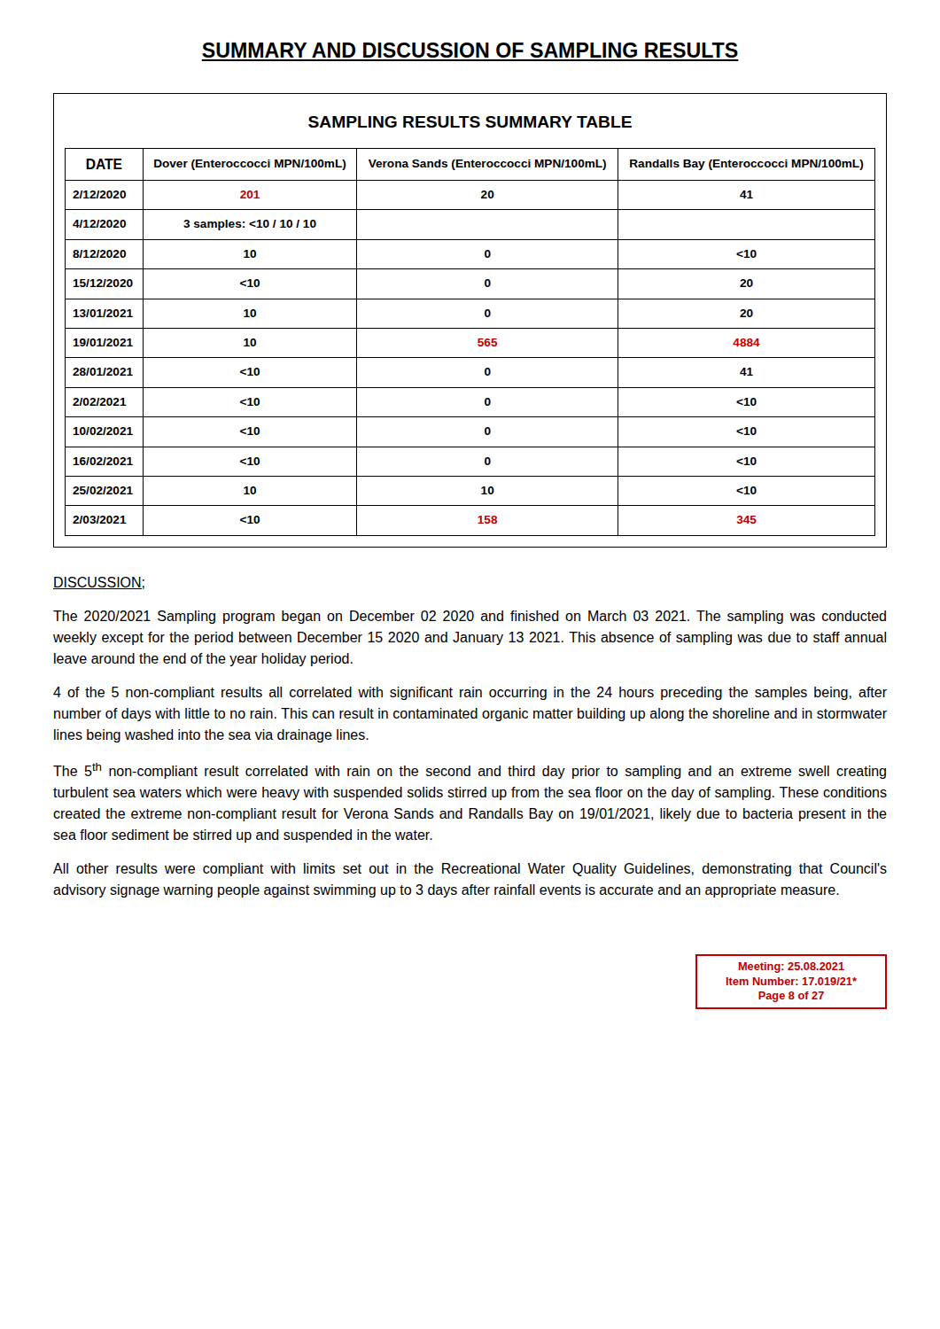SUMMARY AND DISCUSSION OF SAMPLING RESULTS
SAMPLING RESULTS SUMMARY TABLE
| DATE | Dover (Enteroccocci MPN/100mL) | Verona Sands (Enteroccocci MPN/100mL) | Randalls Bay (Enteroccocci MPN/100mL) |
| --- | --- | --- | --- |
| 2/12/2020 | 201 | 20 | 41 |
| 4/12/2020 | 3 samples: <10 / 10 / 10 | | |
| 8/12/2020 | 10 | 0 | <10 |
| 15/12/2020 | <10 | 0 | 20 |
| 13/01/2021 | 10 | 0 | 20 |
| 19/01/2021 | 10 | 565 | 4884 |
| 28/01/2021 | <10 | 0 | 41 |
| 2/02/2021 | <10 | 0 | <10 |
| 10/02/2021 | <10 | 0 | <10 |
| 16/02/2021 | <10 | 0 | <10 |
| 25/02/2021 | 10 | 10 | <10 |
| 2/03/2021 | <10 | 158 | 345 |
DISCUSSION;
The 2020/2021 Sampling program began on December 02 2020 and finished on March 03 2021. The sampling was conducted weekly except for the period between December 15 2020 and January 13 2021. This absence of sampling was due to staff annual leave around the end of the year holiday period.
4 of the 5 non-compliant results all correlated with significant rain occurring in the 24 hours preceding the samples being, after number of days with little to no rain. This can result in contaminated organic matter building up along the shoreline and in stormwater lines being washed into the sea via drainage lines.
The 5th non-compliant result correlated with rain on the second and third day prior to sampling and an extreme swell creating turbulent sea waters which were heavy with suspended solids stirred up from the sea floor on the day of sampling. These conditions created the extreme non-compliant result for Verona Sands and Randalls Bay on 19/01/2021, likely due to bacteria present in the sea floor sediment be stirred up and suspended in the water.
All other results were compliant with limits set out in the Recreational Water Quality Guidelines, demonstrating that Council's advisory signage warning people against swimming up to 3 days after rainfall events is accurate and an appropriate measure.
Meeting: 25.08.2021
Item Number: 17.019/21*
Page 8 of 27